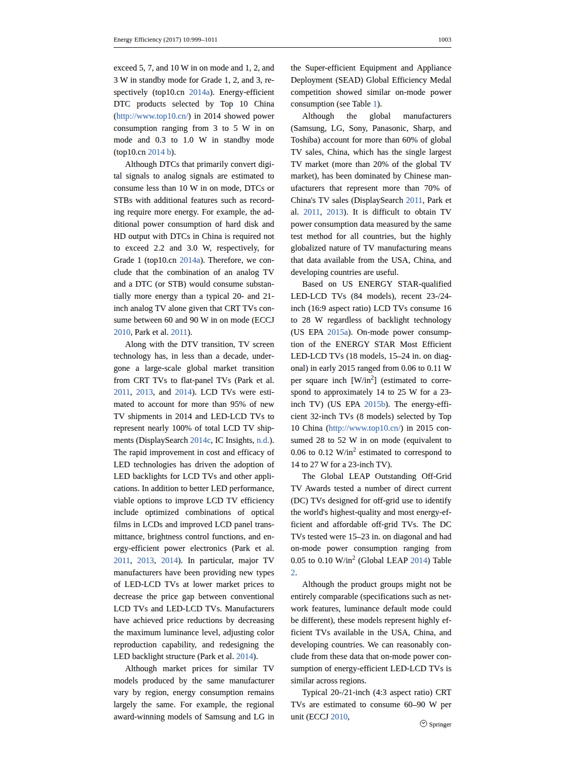Energy Efficiency (2017) 10:999–1011
1003
exceed 5, 7, and 10 W in on mode and 1, 2, and 3 W in standby mode for Grade 1, 2, and 3, respectively (top10.cn 2014a). Energy-efficient DTC products selected by Top 10 China (http://www.top10.cn/) in 2014 showed power consumption ranging from 3 to 5 W in on mode and 0.3 to 1.0 W in standby mode (top10.cn 2014 b).
Although DTCs that primarily convert digital signals to analog signals are estimated to consume less than 10 W in on mode, DTCs or STBs with additional features such as recording require more energy. For example, the additional power consumption of hard disk and HD output with DTCs in China is required not to exceed 2.2 and 3.0 W, respectively, for Grade 1 (top10.cn 2014a). Therefore, we conclude that the combination of an analog TV and a DTC (or STB) would consume substantially more energy than a typical 20- and 21-inch analog TV alone given that CRT TVs consume between 60 and 90 W in on mode (ECCJ 2010, Park et al. 2011).
Along with the DTV transition, TV screen technology has, in less than a decade, undergone a large-scale global market transition from CRT TVs to flat-panel TVs (Park et al. 2011, 2013, and 2014). LCD TVs were estimated to account for more than 95% of new TV shipments in 2014 and LED-LCD TVs to represent nearly 100% of total LCD TV shipments (DisplaySearch 2014c, IC Insights, n.d.). The rapid improvement in cost and efficacy of LED technologies has driven the adoption of LED backlights for LCD TVs and other applications. In addition to better LED performance, viable options to improve LCD TV efficiency include optimized combinations of optical films in LCDs and improved LCD panel transmittance, brightness control functions, and energy-efficient power electronics (Park et al. 2011, 2013, 2014). In particular, major TV manufacturers have been providing new types of LED-LCD TVs at lower market prices to decrease the price gap between conventional LCD TVs and LED-LCD TVs. Manufacturers have achieved price reductions by decreasing the maximum luminance level, adjusting color reproduction capability, and redesigning the LED backlight structure (Park et al. 2014).
Although market prices for similar TV models produced by the same manufacturer vary by region, energy consumption remains largely the same. For example, the regional award-winning models of Samsung and LG in the Super-efficient Equipment and Appliance Deployment (SEAD) Global Efficiency Medal competition showed similar on-mode power consumption (see Table 1).
Although the global manufacturers (Samsung, LG, Sony, Panasonic, Sharp, and Toshiba) account for more than 60% of global TV sales, China, which has the single largest TV market (more than 20% of the global TV market), has been dominated by Chinese manufacturers that represent more than 70% of China's TV sales (DisplaySearch 2011, Park et al. 2011, 2013). It is difficult to obtain TV power consumption data measured by the same test method for all countries, but the highly globalized nature of TV manufacturing means that data available from the USA, China, and developing countries are useful.
Based on US ENERGY STAR-qualified LED-LCD TVs (84 models), recent 23-/24-inch (16:9 aspect ratio) LCD TVs consume 16 to 28 W regardless of backlight technology (US EPA 2015a). On-mode power consumption of the ENERGY STAR Most Efficient LED-LCD TVs (18 models, 15–24 in. on diagonal) in early 2015 ranged from 0.06 to 0.11 W per square inch [W/in2] (estimated to correspond to approximately 14 to 25 W for a 23-inch TV) (US EPA 2015b). The energy-efficient 32-inch TVs (8 models) selected by Top 10 China (http://www.top10.cn/) in 2015 consumed 28 to 52 W in on mode (equivalent to 0.06 to 0.12 W/in2 estimated to correspond to 14 to 27 W for a 23-inch TV).
The Global LEAP Outstanding Off-Grid TV Awards tested a number of direct current (DC) TVs designed for off-grid use to identify the world's highest-quality and most energy-efficient and affordable off-grid TVs. The DC TVs tested were 15–23 in. on diagonal and had on-mode power consumption ranging from 0.05 to 0.10 W/in2 (Global LEAP 2014) Table 2.
Although the product groups might not be entirely comparable (specifications such as network features, luminance default mode could be different), these models represent highly efficient TVs available in the USA, China, and developing countries. We can reasonably conclude from these data that on-mode power consumption of energy-efficient LED-LCD TVs is similar across regions.
Typical 20-/21-inch (4:3 aspect ratio) CRT TVs are estimated to consume 60–90 W per unit (ECCJ 2010,
Springer